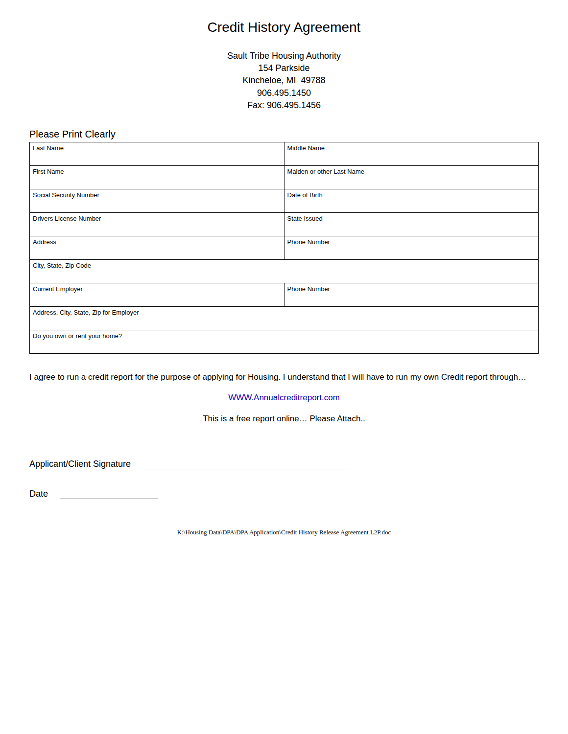Credit History Agreement
Sault Tribe Housing Authority
154 Parkside
Kincheloe, MI 49788
906.495.1450
Fax: 906.495.1456
Please Print Clearly
| Last Name | Middle Name |
| First Name | Maiden or other Last Name |
| Social Security Number | Date of Birth |
| Drivers License Number | State Issued |
| Address | Phone Number |
| City, State, Zip Code |
| Current Employer | Phone Number |
| Address, City, State, Zip for Employer |
| Do you own or rent your home? |
I agree to run a credit report for the purpose of applying for Housing. I understand that I will have to run my own Credit report through…
WWW.Annualcreditreport.com
This is a free report online… Please Attach..
Applicant/Client Signature
Date
K:\Housing Data\DPA\DPA Application\Credit History Release Agreement L2P.doc